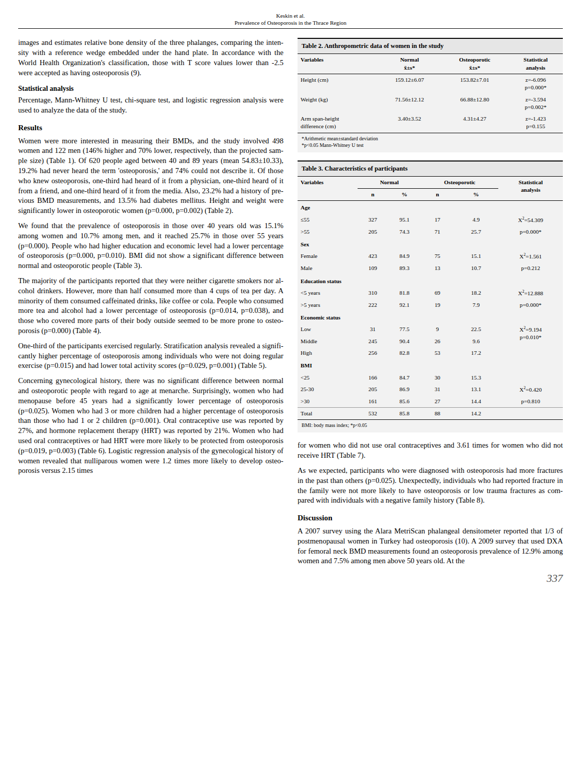Keskin et al.
Prevalence of Osteoporosis in the Thrace Region
images and estimates relative bone density of the three phalanges, comparing the intensity with a reference wedge embedded under the hand plate. In accordance with the World Health Organization's classification, those with T score values lower than -2.5 were accepted as having osteoporosis (9).
Statistical analysis
Percentage, Mann-Whitney U test, chi-square test, and logistic regression analysis were used to analyze the data of the study.
Results
Women were more interested in measuring their BMDs, and the study involved 498 women and 122 men (146% higher and 70% lower, respectively, than the projected sample size) (Table 1). Of 620 people aged between 40 and 89 years (mean 54.83±10.33), 19.2% had never heard the term 'osteoporosis,' and 74% could not describe it. Of those who knew osteoporosis, one-third had heard of it from a physician, one-third heard of it from a friend, and one-third heard of it from the media. Also, 23.2% had a history of previous BMD measurements, and 13.5% had diabetes mellitus. Height and weight were significantly lower in osteoporotic women (p=0.000, p=0.002) (Table 2).
We found that the prevalence of osteoporosis in those over 40 years old was 15.1% among women and 10.7% among men, and it reached 25.7% in those over 55 years (p=0.000). People who had higher education and economic level had a lower percentage of osteoporosis (p=0.000, p=0.010). BMI did not show a significant difference between normal and osteoporotic people (Table 3).
The majority of the participants reported that they were neither cigarette smokers nor alcohol drinkers. However, more than half consumed more than 4 cups of tea per day. A minority of them consumed caffeinated drinks, like coffee or cola. People who consumed more tea and alcohol had a lower percentage of osteoporosis (p=0.014, p=0.038), and those who covered more parts of their body outside seemed to be more prone to osteoporosis (p=0.000) (Table 4).
One-third of the participants exercised regularly. Stratification analysis revealed a significantly higher percentage of osteoporosis among individuals who were not doing regular exercise (p=0.015) and had lower total activity scores (p=0.029, p=0.001) (Table 5).
Concerning gynecological history, there was no significant difference between normal and osteoporotic people with regard to age at menarche. Surprisingly, women who had menopause before 45 years had a significantly lower percentage of osteoporosis (p=0.025). Women who had 3 or more children had a higher percentage of osteoporosis than those who had 1 or 2 children (p=0.001). Oral contraceptive use was reported by 27%, and hormone replacement therapy (HRT) was reported by 21%. Women who had used oral contraceptives or had HRT were more likely to be protected from osteoporosis (p=0.019, p=0.003) (Table 6). Logistic regression analysis of the gynecological history of women revealed that nulliparous women were 1.2 times more likely to develop osteoporosis versus 2.15 times
Table 2. Anthropometric data of women in the study
| Variables | Normal x̄±s* | Osteoporotic x̄±s* | Statistical analysis |
| --- | --- | --- | --- |
| Height (cm) | 159.12±6.07 | 153.82±7.01 | z=-6.096 p=0.000* |
| Weight (kg) | 71.56±12.12 | 66.88±12.80 | z=-3.594 p=0.002* |
| Arm span-height difference (cm) | 3.40±3.52 | 4.31±4.27 | z=-1.423 p=0.155 |
*Arithmetic mean±standard deviation
*p<0.05 Mann-Whitney U test
Table 3. Characteristics of participants
| Variables | Normal | Osteoporotic | Statistical analysis |
| --- | --- | --- | --- |
| n | % | n | % |
| Age |
| ≤55 | 327 | 95.1 | 17 | 4.9 | X 2 =54.309 |
| >55 | 205 | 74.3 | 71 | 25.7 | p=0.000* |
| Sex |
| Female | 423 | 84.9 | 75 | 15.1 | X 2 =1.561 |
| Male | 109 | 89.3 | 13 | 10.7 | p=0.212 |
| Education status |
| <5 years | 310 | 81.8 | 69 | 18.2 | X 2 =12.888 |
| >5 years | 222 | 92.1 | 19 | 7.9 | p=0.000* |
| Economic status |
| Low | 31 | 77.5 | 9 | 22.5 | X 2 =9.194 p=0.010* |
| Middle | 245 | 90.4 | 26 | 9.6 |
| High | 256 | 82.8 | 53 | 17.2 |
| BMI |
| <25 | 166 | 84.7 | 30 | 15.3 | |
| 25-30 | 205 | 86.9 | 31 | 13.1 | X 2 =0.420 |
| >30 | 161 | 85.6 | 27 | 14.4 | p=0.810 |
| Total | 532 | 85.8 | 88 | 14.2 | |
BMI: body mass index; *p<0.05
for women who did not use oral contraceptives and 3.61 times for women who did not receive HRT (Table 7).
As we expected, participants who were diagnosed with osteoporosis had more fractures in the past than others (p=0.025). Unexpectedly, individuals who had reported fracture in the family were not more likely to have osteoporosis or low trauma fractures as compared with individuals with a negative family history (Table 8).
Discussion
A 2007 survey using the Alara MetriScan phalangeal densitometer reported that 1/3 of postmenopausal women in Turkey had osteoporosis (10). A 2009 survey that used DXA for femoral neck BMD measurements found an osteoporosis prevalence of 12.9% among women and 7.5% among men above 50 years old. At the
337